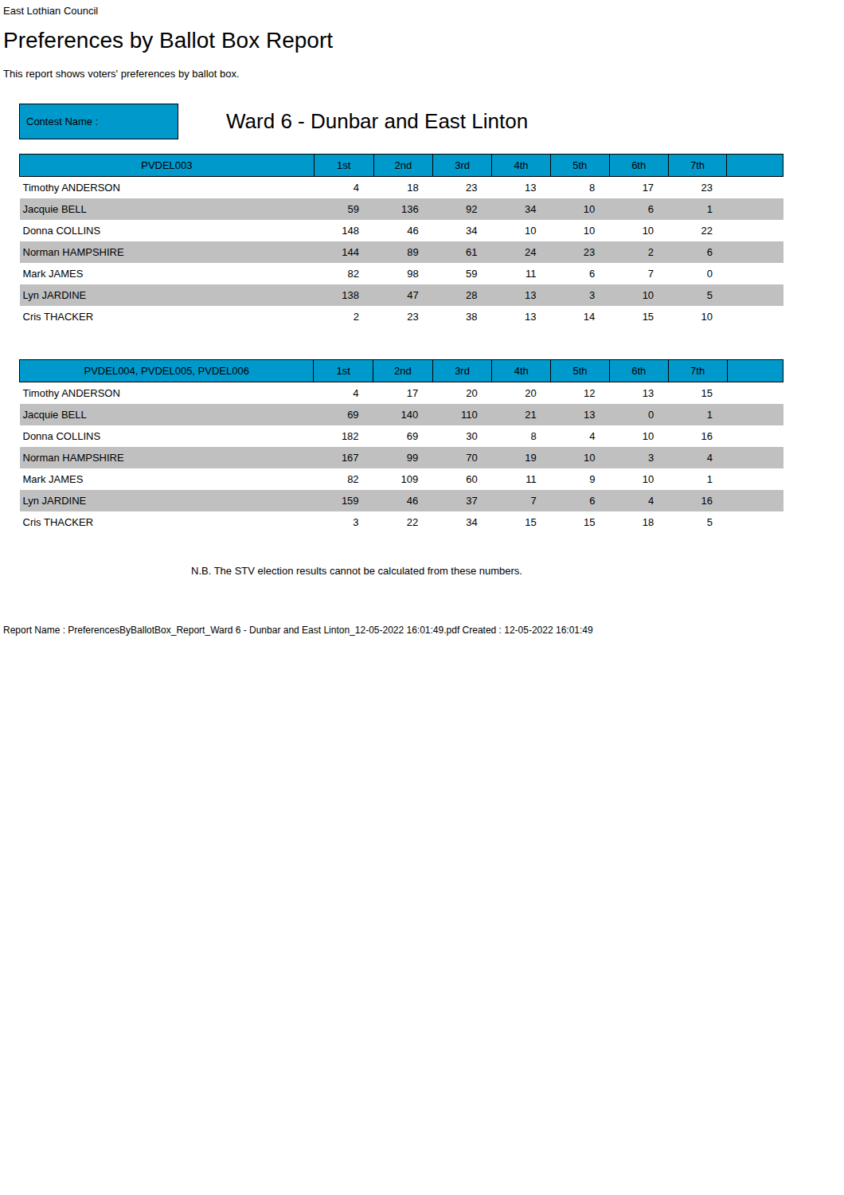East Lothian Council
Preferences by Ballot Box Report
This report shows voters' preferences by ballot box.
Contest Name :
Ward 6 - Dunbar and East Linton
| PVDEL003 | 1st | 2nd | 3rd | 4th | 5th | 6th | 7th | |
| --- | --- | --- | --- | --- | --- | --- | --- | --- |
| Timothy ANDERSON | 4 | 18 | 23 | 13 | 8 | 17 | 23 | |
| Jacquie BELL | 59 | 136 | 92 | 34 | 10 | 6 | 1 | |
| Donna COLLINS | 148 | 46 | 34 | 10 | 10 | 10 | 22 | |
| Norman HAMPSHIRE | 144 | 89 | 61 | 24 | 23 | 2 | 6 | |
| Mark JAMES | 82 | 98 | 59 | 11 | 6 | 7 | 0 | |
| Lyn JARDINE | 138 | 47 | 28 | 13 | 3 | 10 | 5 | |
| Cris THACKER | 2 | 23 | 38 | 13 | 14 | 15 | 10 | |
| PVDEL004, PVDEL005, PVDEL006 | 1st | 2nd | 3rd | 4th | 5th | 6th | 7th | |
| --- | --- | --- | --- | --- | --- | --- | --- | --- |
| Timothy ANDERSON | 4 | 17 | 20 | 20 | 12 | 13 | 15 | |
| Jacquie BELL | 69 | 140 | 110 | 21 | 13 | 0 | 1 | |
| Donna COLLINS | 182 | 69 | 30 | 8 | 4 | 10 | 16 | |
| Norman HAMPSHIRE | 167 | 99 | 70 | 19 | 10 | 3 | 4 | |
| Mark JAMES | 82 | 109 | 60 | 11 | 9 | 10 | 1 | |
| Lyn JARDINE | 159 | 46 | 37 | 7 | 6 | 4 | 16 | |
| Cris THACKER | 3 | 22 | 34 | 15 | 15 | 18 | 5 | |
N.B. The STV election results cannot be calculated from these numbers.
Report Name : PreferencesByBallotBox_Report_Ward 6 - Dunbar and East Linton_12-05-2022 16:01:49.pdf Created : 12-05-2022 16:01:49